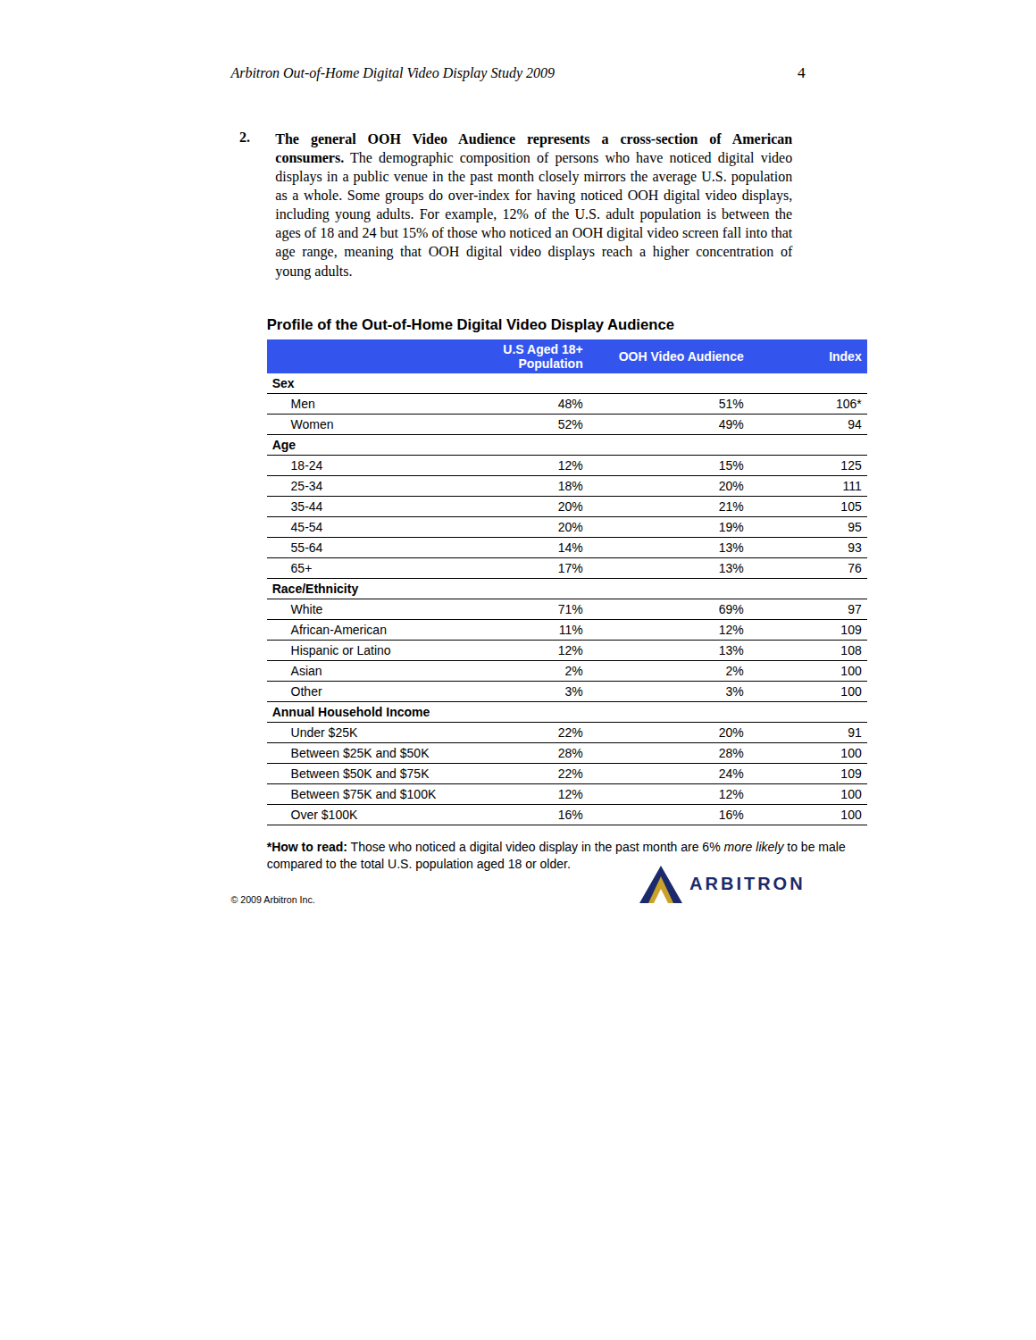Arbitron Out-of-Home Digital Video Display Study 2009
4
2.
The general OOH Video Audience represents a cross-section of American consumers. The demographic composition of persons who have noticed digital video displays in a public venue in the past month closely mirrors the average U.S. population as a whole. Some groups do over-index for having noticed OOH digital video displays, including young adults. For example, 12% of the U.S. adult population is between the ages of 18 and 24 but 15% of those who noticed an OOH digital video screen fall into that age range, meaning that OOH digital video displays reach a higher concentration of young adults.
Profile of the Out-of-Home Digital Video Display Audience
| | U.S Aged 18+ Population | OOH Video Audience | Index |
| --- | --- | --- | --- |
| Sex | | | |
| Men | 48% | 51% | 106* |
| Women | 52% | 49% | 94 |
| Age | | | |
| 18-24 | 12% | 15% | 125 |
| 25-34 | 18% | 20% | 111 |
| 35-44 | 20% | 21% | 105 |
| 45-54 | 20% | 19% | 95 |
| 55-64 | 14% | 13% | 93 |
| 65+ | 17% | 13% | 76 |
| Race/Ethnicity | | | |
| White | 71% | 69% | 97 |
| African-American | 11% | 12% | 109 |
| Hispanic or Latino | 12% | 13% | 108 |
| Asian | 2% | 2% | 100 |
| Other | 3% | 3% | 100 |
| Annual Household Income | | | |
| Under $25K | 22% | 20% | 91 |
| Between $25K and $50K | 28% | 28% | 100 |
| Between $50K and $75K | 22% | 24% | 109 |
| Between $75K and $100K | 12% | 12% | 100 |
| Over $100K | 16% | 16% | 100 |
*How to read: Those who noticed a digital video display in the past month are 6% more likely to be male compared to the total U.S. population aged 18 or older.
© 2009 Arbitron Inc.
ARBITRON